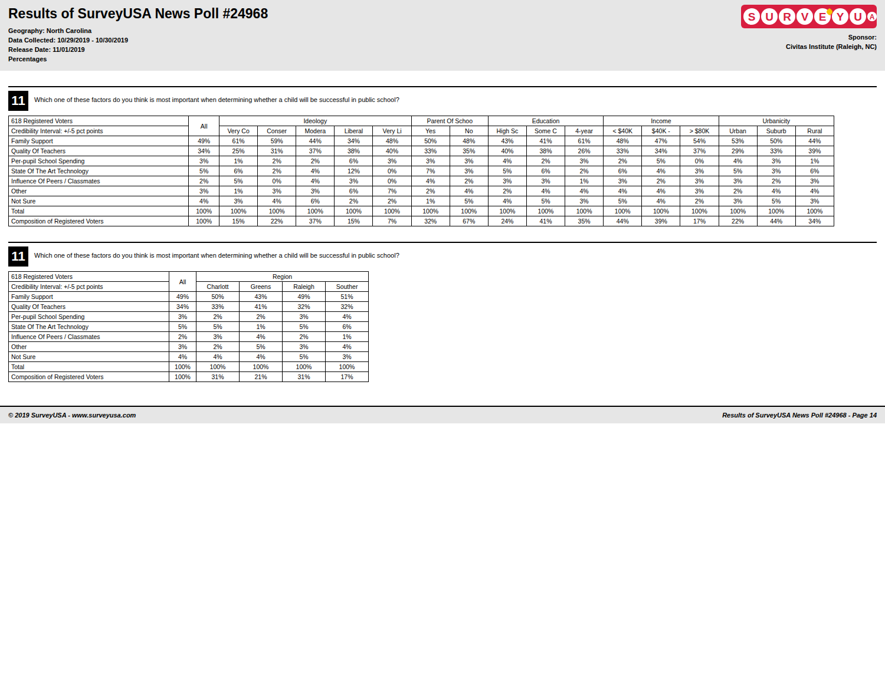Results of SurveyUSA News Poll #24968
Geography: North Carolina
Data Collected: 10/29/2019 - 10/30/2019
Release Date: 11/01/2019
Percentages
Sponsor:
Civitas Institute (Raleigh, NC)
S U R V E Y U A
11
Which one of these factors do you think is most important when determining whether a child will be successful in public school?
| 618 Registered Voters | All | Ideology | Parent Of Schoo | Education | Income | Urbanicity |
| Credibility Interval: +/-5 pct points | Very Co | Conser | Modera | Liberal | Very Li | Yes | No | High Sc | Some C | 4-year | < $40K | $40K - | > $80K | Urban | Suburb | Rural |
| Family Support | 49% | 61% | 59% | 44% | 34% | 48% | 50% | 48% | 43% | 41% | 61% | 48% | 47% | 54% | 53% | 50% | 44% |
| Quality Of Teachers | 34% | 25% | 31% | 37% | 38% | 40% | 33% | 35% | 40% | 38% | 26% | 33% | 34% | 37% | 29% | 33% | 39% |
| Per-pupil School Spending | 3% | 1% | 2% | 2% | 6% | 3% | 3% | 3% | 4% | 2% | 3% | 2% | 5% | 0% | 4% | 3% | 1% |
| State Of The Art Technology | 5% | 6% | 2% | 4% | 12% | 0% | 7% | 3% | 5% | 6% | 2% | 6% | 4% | 3% | 5% | 3% | 6% |
| Influence Of Peers / Classmates | 2% | 5% | 0% | 4% | 3% | 0% | 4% | 2% | 3% | 3% | 1% | 3% | 2% | 3% | 3% | 2% | 3% |
| Other | 3% | 1% | 3% | 3% | 6% | 7% | 2% | 4% | 2% | 4% | 4% | 4% | 4% | 3% | 2% | 4% | 4% |
| Not Sure | 4% | 3% | 4% | 6% | 2% | 2% | 1% | 5% | 4% | 5% | 3% | 5% | 4% | 2% | 3% | 5% | 3% |
| Total | 100% | 100% | 100% | 100% | 100% | 100% | 100% | 100% | 100% | 100% | 100% | 100% | 100% | 100% | 100% | 100% | 100% |
| Composition of Registered Voters | 100% | 15% | 22% | 37% | 15% | 7% | 32% | 67% | 24% | 41% | 35% | 44% | 39% | 17% | 22% | 44% | 34% |
11
Which one of these factors do you think is most important when determining whether a child will be successful in public school?
| 618 Registered Voters | All | Region |
| Credibility Interval: +/-5 pct points | Charlott | Greens | Raleigh | Souther |
| Family Support | 49% | 50% | 43% | 49% | 51% |
| Quality Of Teachers | 34% | 33% | 41% | 32% | 32% |
| Per-pupil School Spending | 3% | 2% | 2% | 3% | 4% |
| State Of The Art Technology | 5% | 5% | 1% | 5% | 6% |
| Influence Of Peers / Classmates | 2% | 3% | 4% | 2% | 1% |
| Other | 3% | 2% | 5% | 3% | 4% |
| Not Sure | 4% | 4% | 4% | 5% | 3% |
| Total | 100% | 100% | 100% | 100% | 100% |
| Composition of Registered Voters | 100% | 31% | 21% | 31% | 17% |
© 2019 SurveyUSA - www.surveyusa.com
Results of SurveyUSA News Poll #24968 - Page 14